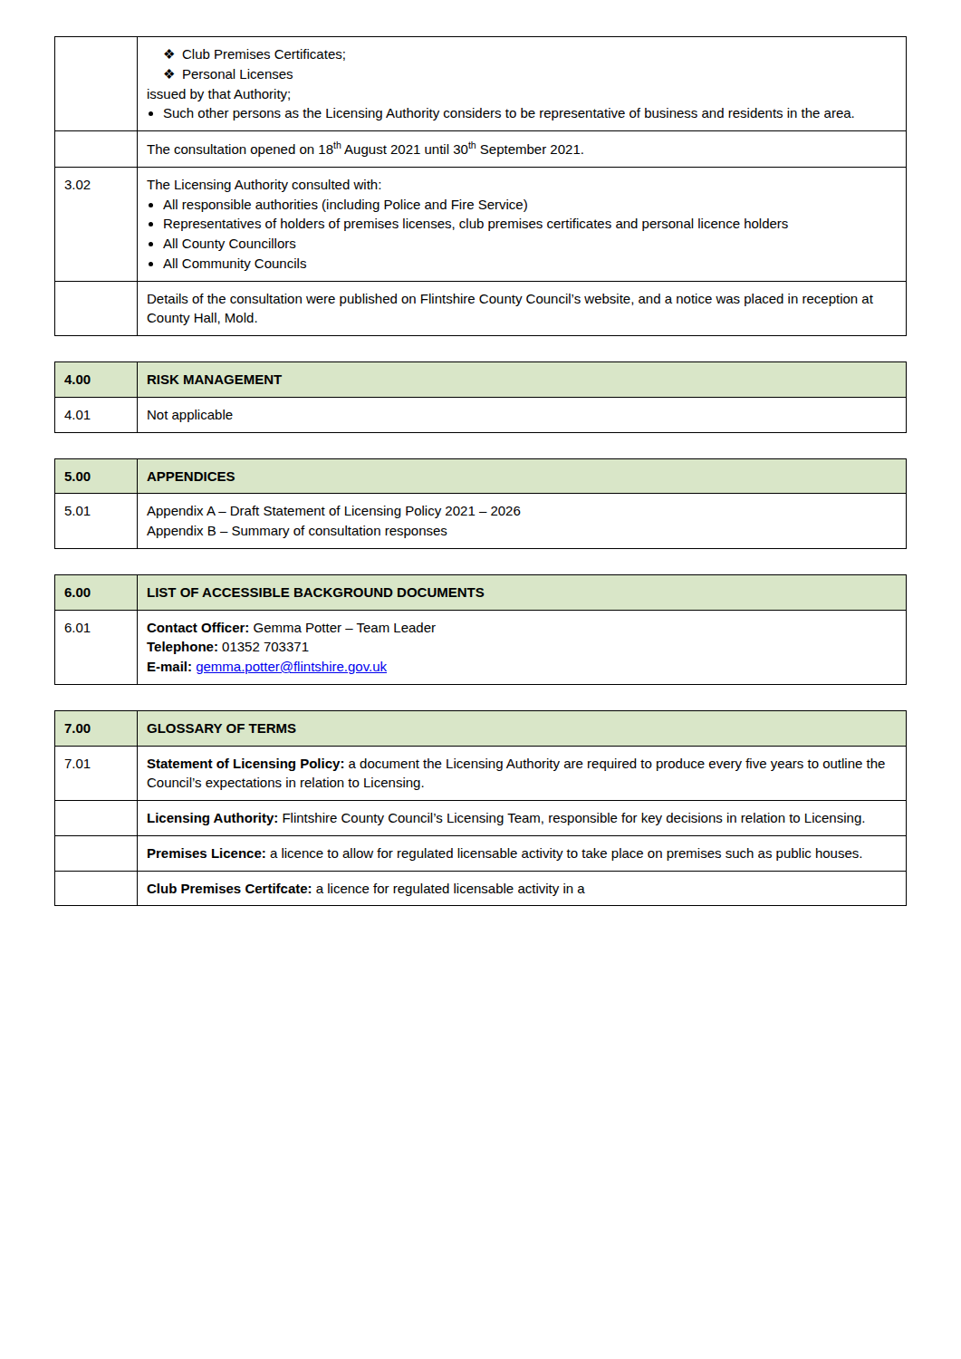| | Club Premises Certificates; Personal Licenses issued by that Authority; Such other persons as the Licensing Authority considers to be representative of business and residents in the area. |
| | The consultation opened on 18 th August 2021 until 30 th September 2021. |
| 3.02 | The Licensing Authority consulted with: All responsible authorities (including Police and Fire Service) Representatives of holders of premises licenses, club premises certificates and personal licence holders All County Councillors All Community Councils |
| | Details of the consultation were published on Flintshire County Council’s website, and a notice was placed in reception at County Hall, Mold. |
| 4.00 | RISK MANAGEMENT |
| 4.01 | Not applicable |
| 5.00 | APPENDICES |
| 5.01 | Appendix A – Draft Statement of Licensing Policy 2021 – 2026 Appendix B – Summary of consultation responses |
| 6.00 | LIST OF ACCESSIBLE BACKGROUND DOCUMENTS |
| 6.01 | Contact Officer: Gemma Potter – Team Leader Telephone: 01352 703371 E-mail: gemma.potter@flintshire.gov.uk |
| 7.00 | GLOSSARY OF TERMS |
| 7.01 | Statement of Licensing Policy: a document the Licensing Authority are required to produce every five years to outline the Council’s expectations in relation to Licensing. |
| | Licensing Authority: Flintshire County Council’s Licensing Team, responsible for key decisions in relation to Licensing. |
| | Premises Licence: a licence to allow for regulated licensable activity to take place on premises such as public houses. |
| | Club Premises Certifcate: a licence for regulated licensable activity in a |